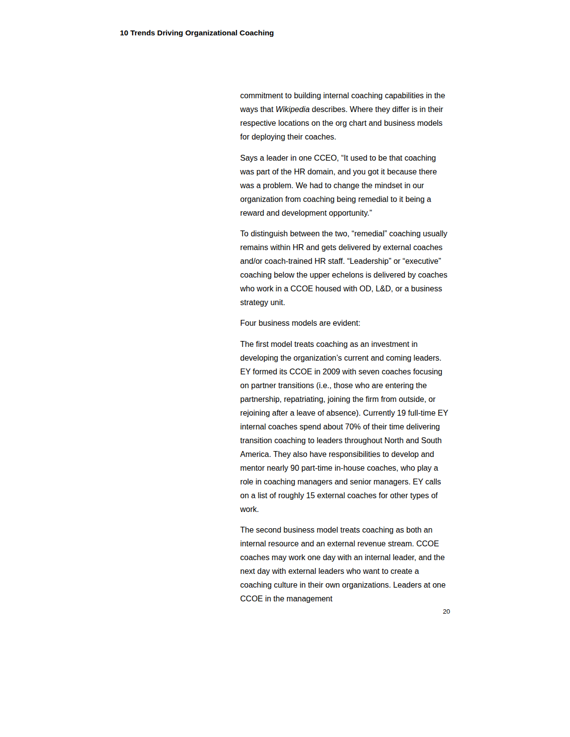10 Trends Driving Organizational Coaching
commitment to building internal coaching capabilities in the ways that Wikipedia describes. Where they differ is in their respective locations on the org chart and business models for deploying their coaches.
Says a leader in one CCEO, “It used to be that coaching was part of the HR domain, and you got it because there was a problem. We had to change the mindset in our organization from coaching being remedial to it being a reward and development opportunity.”
To distinguish between the two, “remedial” coaching usually remains within HR and gets delivered by external coaches and/or coach-trained HR staff. “Leadership” or “executive” coaching below the upper echelons is delivered by coaches who work in a CCOE housed with OD, L&D, or a business strategy unit.
Four business models are evident:
The first model treats coaching as an investment in developing the organization’s current and coming leaders. EY formed its CCOE in 2009 with seven coaches focusing on partner transitions (i.e., those who are entering the partnership, repatriating, joining the firm from outside, or rejoining after a leave of absence). Currently 19 full-time EY internal coaches spend about 70% of their time delivering transition coaching to leaders throughout North and South America. They also have responsibilities to develop and mentor nearly 90 part-time in-house coaches, who play a role in coaching managers and senior managers. EY calls on a list of roughly 15 external coaches for other types of work.
The second business model treats coaching as both an internal resource and an external revenue stream. CCOE coaches may work one day with an internal leader, and the next day with external leaders who want to create a coaching culture in their own organizations. Leaders at one CCOE in the management
20